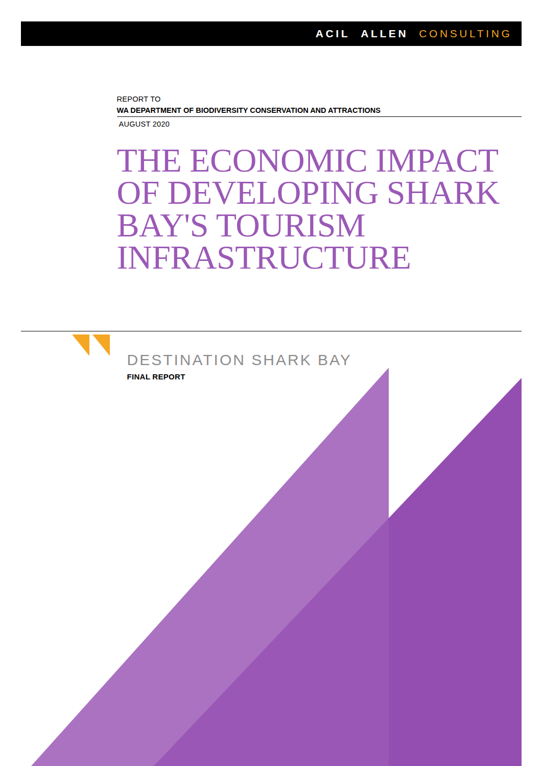ACIL ALLEN CONSULTING
REPORT TO
WA DEPARTMENT OF BIODIVERSITY CONSERVATION AND ATTRACTIONS
AUGUST 2020
THE ECONOMIC IMPACT OF DEVELOPING SHARK BAY'S TOURISM INFRASTRUCTURE
DESTINATION SHARK BAY
FINAL REPORT